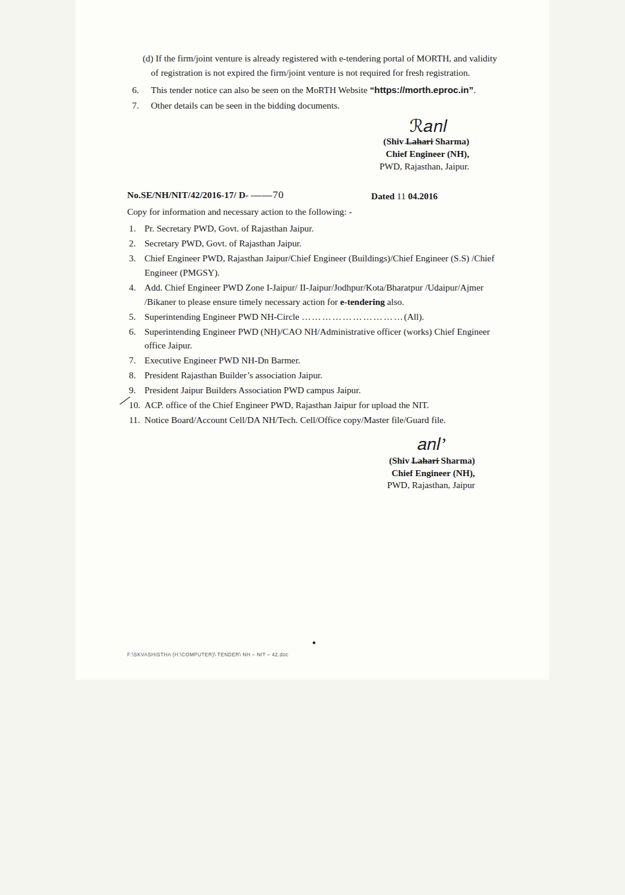(d) If the firm/joint venture is already registered with e-tendering portal of MORTH, and validity of registration is not expired the firm/joint venture is not required for fresh registration.
6. This tender notice can also be seen on the MoRTH Website “https://morth.eproc.in”.
7. Other details can be seen in the bidding documents.
ℛ𝑎𝑛𝑙
(Shiv Lahari Sharma)
Chief Engineer (NH),
PWD, Rajasthan, Jaipur.
No.SE/NH/NIT/42/2016-17/ D- ——70
Dated 11 04.2016
Copy for information and necessary action to the following: -
1. Pr. Secretary PWD, Govt. of Rajasthan Jaipur.
2. Secretary PWD, Govt. of Rajasthan Jaipur.
3. Chief Engineer PWD, Rajasthan Jaipur/Chief Engineer (Buildings)/Chief Engineer (S.S) /Chief Engineer (PMGSY).
4. Add. Chief Engineer PWD Zone I-Jaipur/ II-Jaipur/Jodhpur/Kota/Bharatpur /Udaipur/Ajmer /Bikaner to please ensure timely necessary action for e-tendering also.
5. Superintending Engineer PWD NH-Circle …………………………(All).
6. Superintending Engineer PWD (NH)/CAO NH/Administrative officer (works) Chief Engineer office Jaipur.
7. Executive Engineer PWD NH-Dn Barmer.
8. President Rajasthan Builder’s association Jaipur.
9. President Jaipur Builders Association PWD campus Jaipur.
10.∕ACP. office of the Chief Engineer PWD, Rajasthan Jaipur for upload the NIT.
11. Notice Board/Account Cell/DA NH/Tech. Cell/Office copy/Master file/Guard file.
𝑎𝑛𝑙’
(Shiv Lahari Sharma)
Chief Engineer (NH),
PWD, Rajasthan, Jaipur
•
F:\SKVASHISTHA (H:\COMPUTER)\ TENDER\ NH – NIT – 42.doc